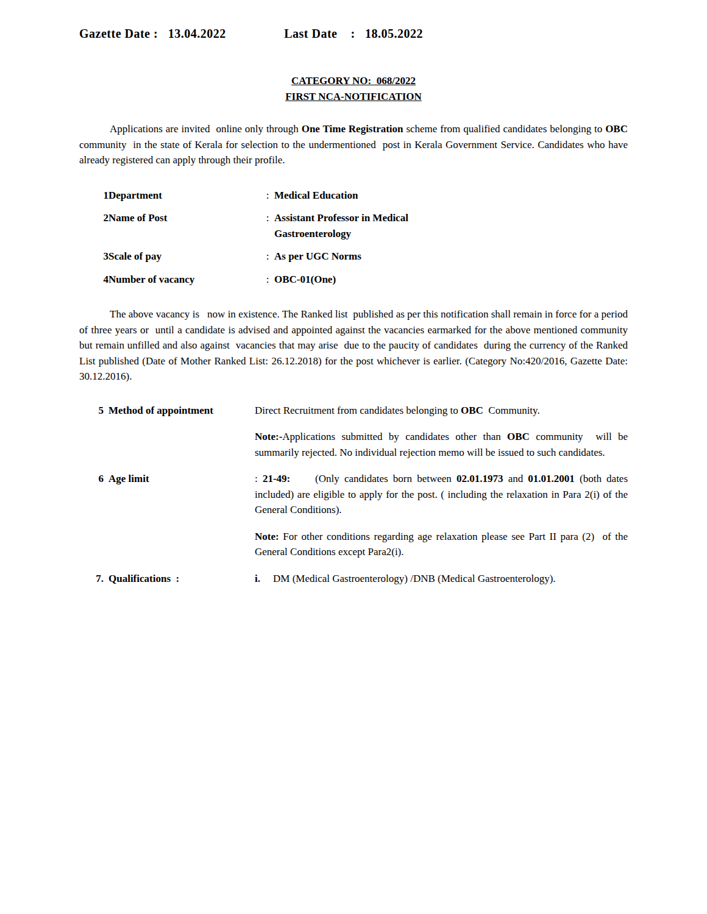Gazette Date : 13.04.2022 Last Date : 18.05.2022
CATEGORY NO: 068/2022
FIRST NCA-NOTIFICATION
Applications are invited online only through One Time Registration scheme from qualified candidates belonging to OBC community in the state of Kerala for selection to the undermentioned post in Kerala Government Service. Candidates who have already registered can apply through their profile.
| 1 | Department | : | Medical Education |
| 2 | Name of Post | : | Assistant Professor in Medical Gastroenterology |
| 3 | Scale of pay | : | As per UGC Norms |
| 4 | Number of vacancy | : | OBC-01(One) |
The above vacancy is now in existence. The Ranked list published as per this notification shall remain in force for a period of three years or until a candidate is advised and appointed against the vacancies earmarked for the above mentioned community but remain unfilled and also against vacancies that may arise due to the paucity of candidates during the currency of the Ranked List published (Date of Mother Ranked List: 26.12.2018) for the post whichever is earlier. (Category No:420/2016, Gazette Date: 30.12.2016).
| 5 | Method of appointment | Direct Recruitment from candidates belonging to OBC Community. Note:- Applications submitted by candidates other than OBC community will be summarily rejected. No individual rejection memo will be issued to such candidates. |
| 6 | Age limit | : 21-49: (Only candidates born between 02.01.1973 and 01.01.2001 (both dates included) are eligible to apply for the post. ( including the relaxation in Para 2(i) of the General Conditions). Note: For other conditions regarding age relaxation please see Part II para (2) of the General Conditions except Para2(i). |
| 7. | Qualifications : | / i. / DM (Medical Gastroenterology) /DNB (Medical Gastroenterology). / |